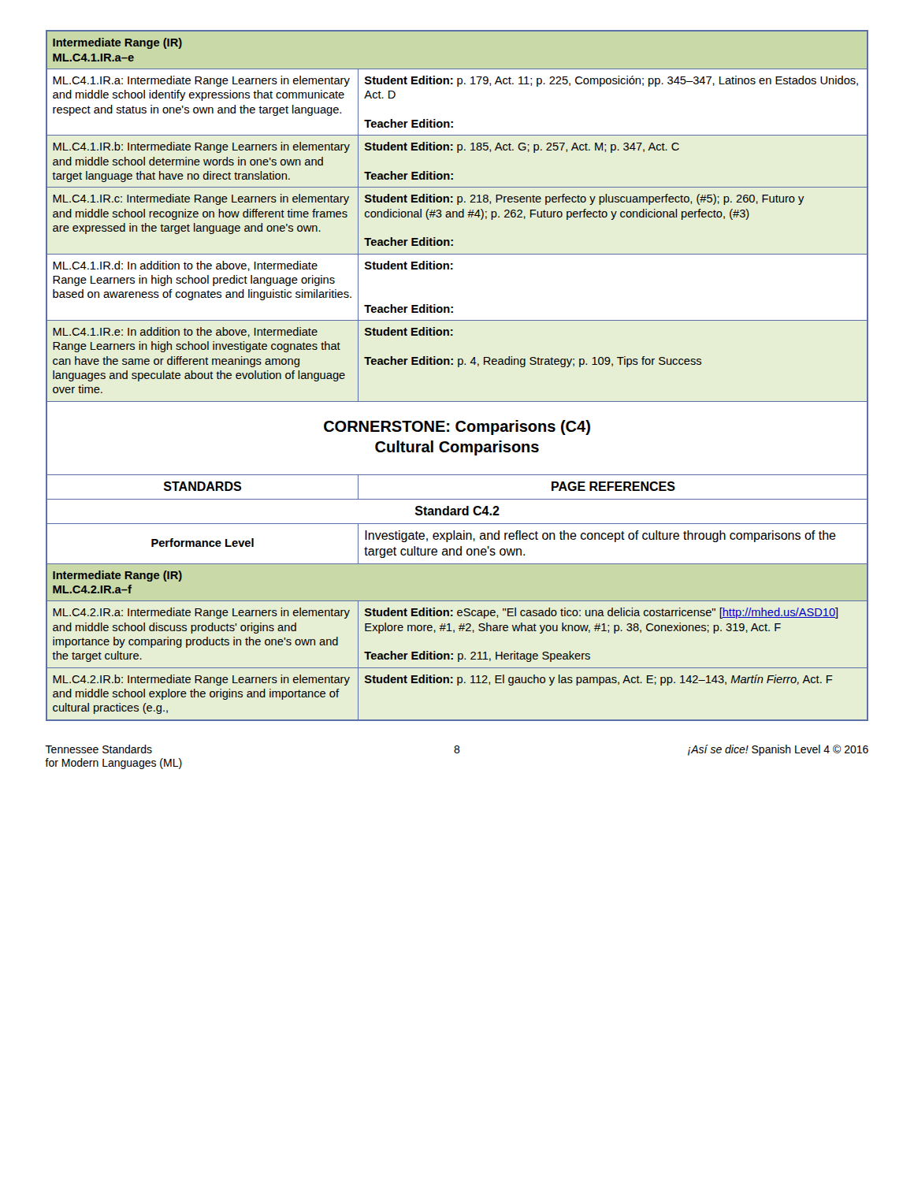| Intermediate Range (IR) ML.C4.1.IR.a–e |
| ML.C4.1.IR.a: Intermediate Range Learners in elementary and middle school identify expressions that communicate respect and status in one's own and the target language. | Student Edition: p. 179, Act. 11; p. 225, Composición; pp. 345–347, Latinos en Estados Unidos, Act. D Teacher Edition: |
| ML.C4.1.IR.b: Intermediate Range Learners in elementary and middle school determine words in one's own and target language that have no direct translation. | Student Edition: p. 185, Act. G; p. 257, Act. M; p. 347, Act. C Teacher Edition: |
| ML.C4.1.IR.c: Intermediate Range Learners in elementary and middle school recognize on how different time frames are expressed in the target language and one's own. | Student Edition: p. 218, Presente perfecto y pluscuamperfecto, (#5); p. 260, Futuro y condicional (#3 and #4); p. 262, Futuro perfecto y condicional perfecto, (#3) Teacher Edition: |
| ML.C4.1.IR.d: In addition to the above, Intermediate Range Learners in high school predict language origins based on awareness of cognates and linguistic similarities. | Student Edition: Teacher Edition: |
| ML.C4.1.IR.e: In addition to the above, Intermediate Range Learners in high school investigate cognates that can have the same or different meanings among languages and speculate about the evolution of language over time. | Student Edition: Teacher Edition: p. 4, Reading Strategy; p. 109, Tips for Success |
| CORNERSTONE: Comparisons (C4) Cultural Comparisons |
| STANDARDS | PAGE REFERENCES |
| Standard C4.2 |
| Performance Level | Investigate, explain, and reflect on the concept of culture through comparisons of the target culture and one's own. |
| Intermediate Range (IR) ML.C4.2.IR.a–f |
| ML.C4.2.IR.a: Intermediate Range Learners in elementary and middle school discuss products' origins and importance by comparing products in the one's own and the target culture. | Student Edition: eScape, "El casado tico: una delicia costarricense" [ http://mhed.us/ASD10 ] Explore more, #1, #2, Share what you know, #1; p. 38, Conexiones; p. 319, Act. F Teacher Edition: p. 211, Heritage Speakers |
| ML.C4.2.IR.b: Intermediate Range Learners in elementary and middle school explore the origins and importance of cultural practices (e.g., | Student Edition: p. 112, El gaucho y las pampas, Act. E; pp. 142–143, Martín Fierro, Act. F |
| Tennessee Standards for Modern Languages (ML) | 8 | ¡Así se dice! Spanish Level 4 © 2016 |